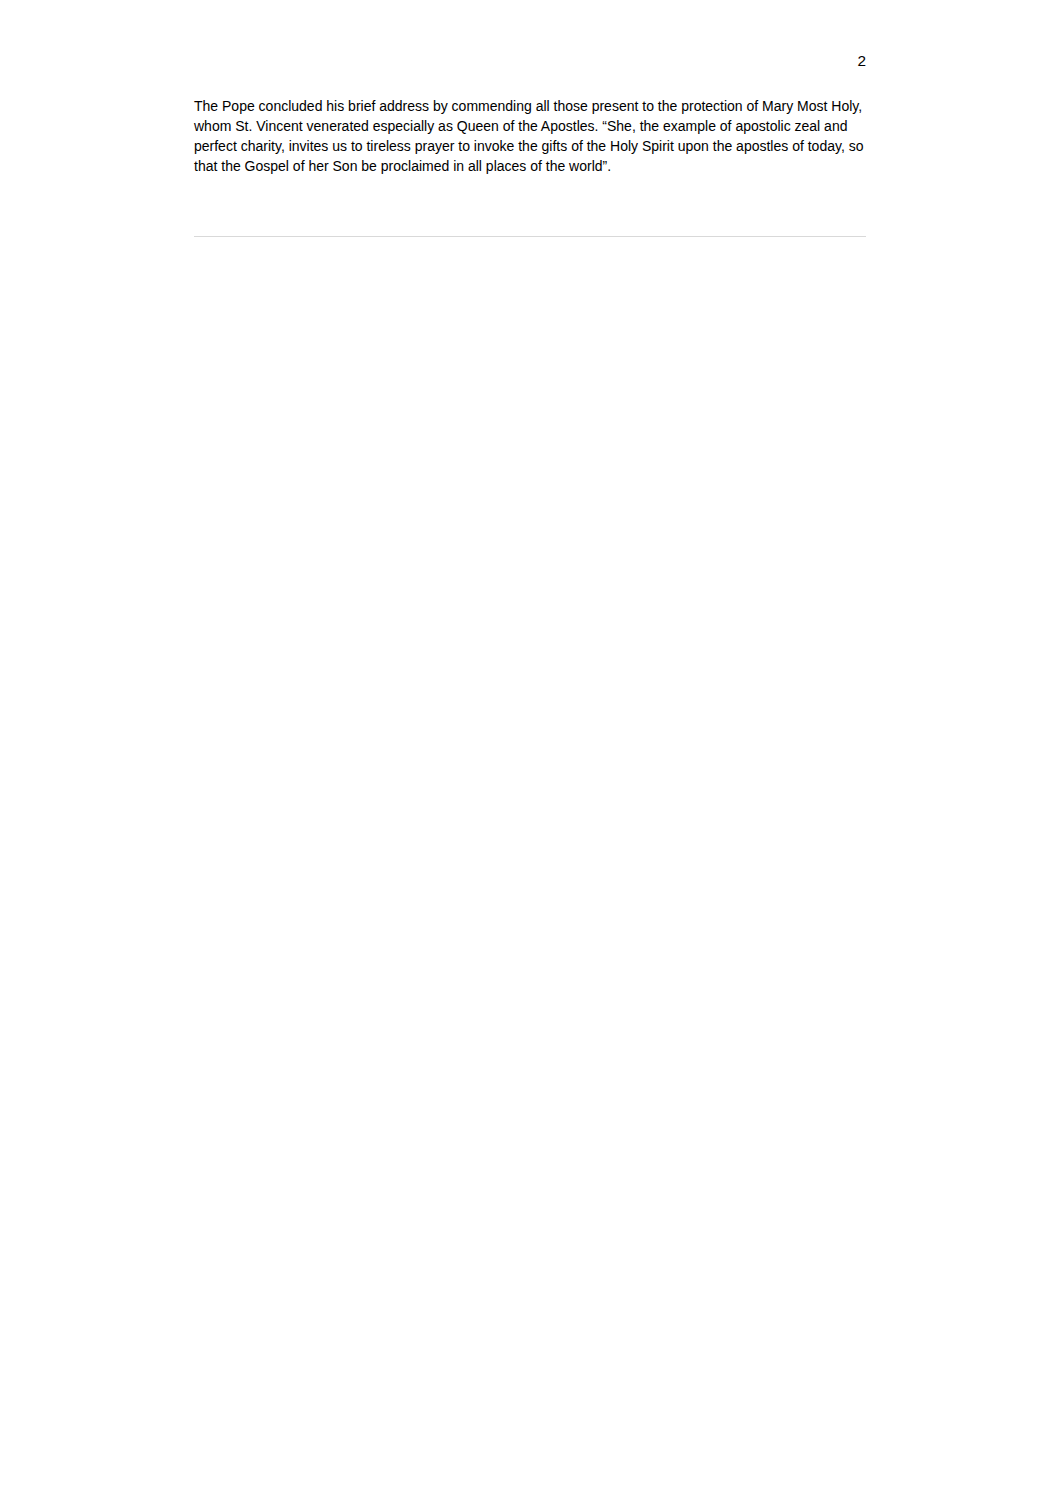2
The Pope concluded his brief address by commending all those present to the protection of Mary Most Holy, whom St. Vincent venerated especially as Queen of the Apostles. “She, the example of apostolic zeal and perfect charity, invites us to tireless prayer to invoke the gifts of the Holy Spirit upon the apostles of today, so that the Gospel of her Son be proclaimed in all places of the world”.